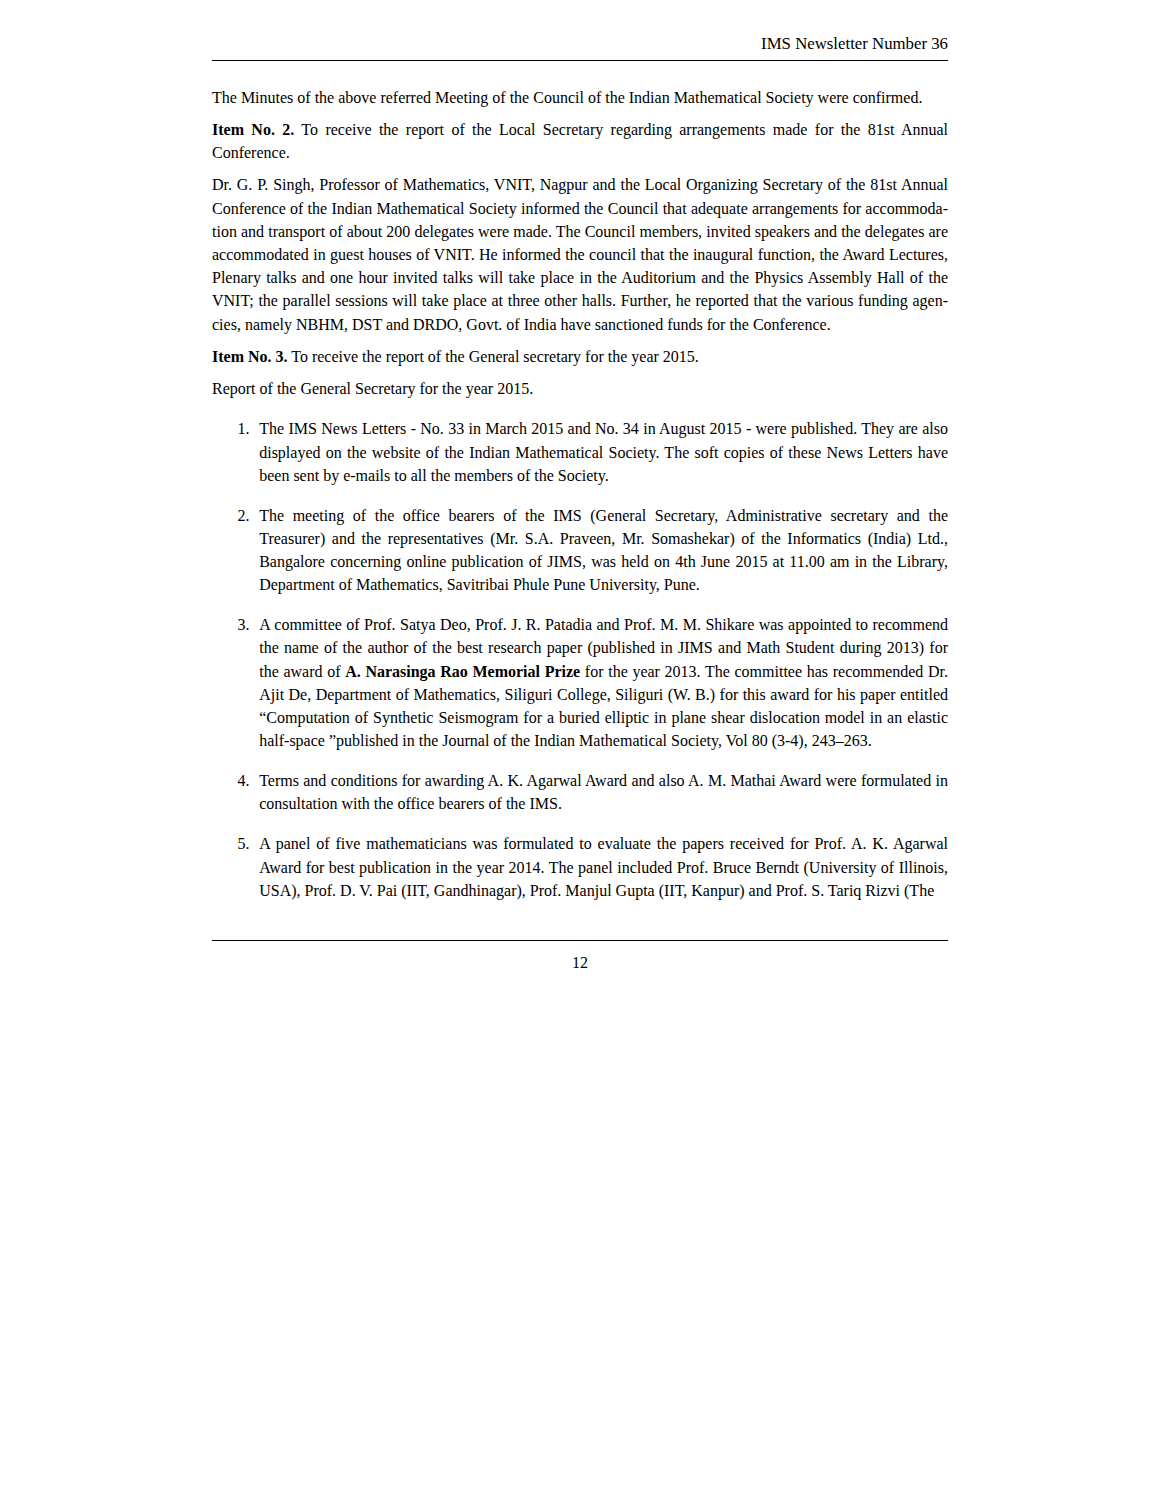IMS Newsletter Number 36
The Minutes of the above referred Meeting of the Council of the Indian Mathematical Society were confirmed.
Item No. 2. To receive the report of the Local Secretary regarding arrangements made for the 81st Annual Conference.
Dr. G. P. Singh, Professor of Mathematics, VNIT, Nagpur and the Local Organizing Secretary of the 81st Annual Conference of the Indian Mathematical Society informed the Council that adequate arrangements for accommodation and transport of about 200 delegates were made. The Council members, invited speakers and the delegates are accommodated in guest houses of VNIT. He informed the council that the inaugural function, the Award Lectures, Plenary talks and one hour invited talks will take place in the Auditorium and the Physics Assembly Hall of the VNIT; the parallel sessions will take place at three other halls. Further, he reported that the various funding agencies, namely NBHM, DST and DRDO, Govt. of India have sanctioned funds for the Conference.
Item No. 3. To receive the report of the General secretary for the year 2015.
Report of the General Secretary for the year 2015.
The IMS News Letters - No. 33 in March 2015 and No. 34 in August 2015 - were published. They are also displayed on the website of the Indian Mathematical Society. The soft copies of these News Letters have been sent by e-mails to all the members of the Society.
The meeting of the office bearers of the IMS (General Secretary, Administrative secretary and the Treasurer) and the representatives (Mr. S.A. Praveen, Mr. Somashekar) of the Informatics (India) Ltd., Bangalore concerning online publication of JIMS, was held on 4th June 2015 at 11.00 am in the Library, Department of Mathematics, Savitribai Phule Pune University, Pune.
A committee of Prof. Satya Deo, Prof. J. R. Patadia and Prof. M. M. Shikare was appointed to recommend the name of the author of the best research paper (published in JIMS and Math Student during 2013) for the award of A. Narasinga Rao Memorial Prize for the year 2013. The committee has recommended Dr. Ajit De, Department of Mathematics, Siliguri College, Siliguri (W. B.) for this award for his paper entitled “Computation of Synthetic Seismogram for a buried elliptic in plane shear dislocation model in an elastic half-space ”published in the Journal of the Indian Mathematical Society, Vol 80 (3-4), 243–263.
Terms and conditions for awarding A. K. Agarwal Award and also A. M. Mathai Award were formulated in consultation with the office bearers of the IMS.
A panel of five mathematicians was formulated to evaluate the papers received for Prof. A. K. Agarwal Award for best publication in the year 2014. The panel included Prof. Bruce Berndt (University of Illinois, USA), Prof. D. V. Pai (IIT, Gandhinagar), Prof. Manjul Gupta (IIT, Kanpur) and Prof. S. Tariq Rizvi (The
12